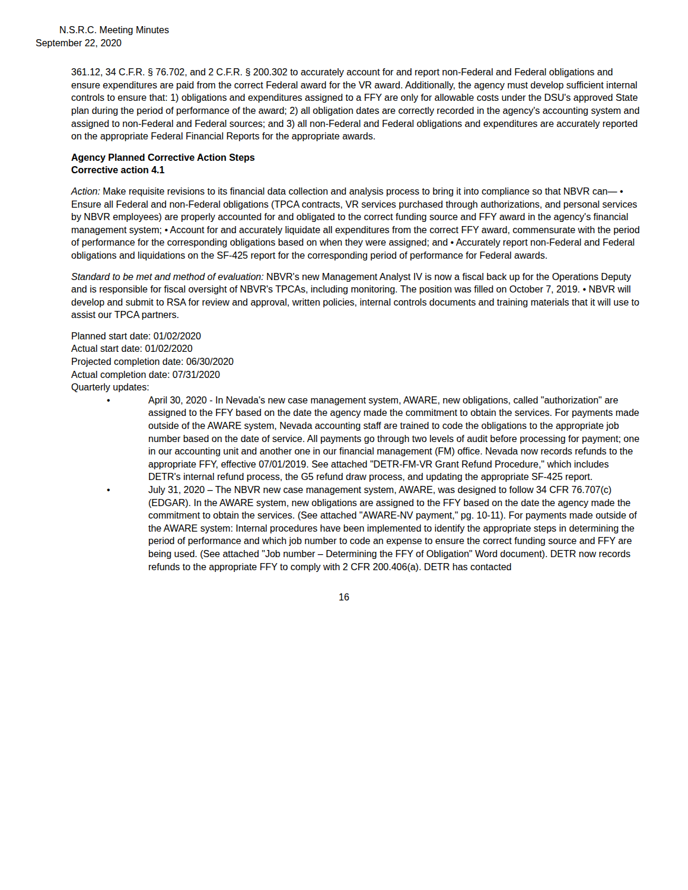N.S.R.C. Meeting Minutes
September 22, 2020
361.12, 34 C.F.R. § 76.702, and 2 C.F.R. § 200.302 to accurately account for and report non-Federal and Federal obligations and ensure expenditures are paid from the correct Federal award for the VR award. Additionally, the agency must develop sufficient internal controls to ensure that: 1) obligations and expenditures assigned to a FFY are only for allowable costs under the DSU's approved State plan during the period of performance of the award; 2) all obligation dates are correctly recorded in the agency's accounting system and assigned to non-Federal and Federal sources; and 3) all non-Federal and Federal obligations and expenditures are accurately reported on the appropriate Federal Financial Reports for the appropriate awards.
Agency Planned Corrective Action Steps
Corrective action 4.1
Action: Make requisite revisions to its financial data collection and analysis process to bring it into compliance so that NBVR can— • Ensure all Federal and non-Federal obligations (TPCA contracts, VR services purchased through authorizations, and personal services by NBVR employees) are properly accounted for and obligated to the correct funding source and FFY award in the agency's financial management system; • Account for and accurately liquidate all expenditures from the correct FFY award, commensurate with the period of performance for the corresponding obligations based on when they were assigned; and • Accurately report non-Federal and Federal obligations and liquidations on the SF-425 report for the corresponding period of performance for Federal awards.
Standard to be met and method of evaluation: NBVR's new Management Analyst IV is now a fiscal back up for the Operations Deputy and is responsible for fiscal oversight of NBVR's TPCAs, including monitoring. The position was filled on October 7, 2019. • NBVR will develop and submit to RSA for review and approval, written policies, internal controls documents and training materials that it will use to assist our TPCA partners.
Planned start date: 01/02/2020
Actual start date: 01/02/2020
Projected completion date: 06/30/2020
Actual completion date: 07/31/2020
Quarterly updates:
• April 30, 2020 - In Nevada's new case management system, AWARE, new obligations, called "authorization" are assigned to the FFY based on the date the agency made the commitment to obtain the services. For payments made outside of the AWARE system, Nevada accounting staff are trained to code the obligations to the appropriate job number based on the date of service. All payments go through two levels of audit before processing for payment; one in our accounting unit and another one in our financial management (FM) office. Nevada now records refunds to the appropriate FFY, effective 07/01/2019. See attached "DETR-FM-VR Grant Refund Procedure," which includes DETR's internal refund process, the G5 refund draw process, and updating the appropriate SF-425 report.
• July 31, 2020 – The NBVR new case management system, AWARE, was designed to follow 34 CFR 76.707(c)(EDGAR). In the AWARE system, new obligations are assigned to the FFY based on the date the agency made the commitment to obtain the services. (See attached "AWARE-NV payment," pg. 10-11). For payments made outside of the AWARE system: Internal procedures have been implemented to identify the appropriate steps in determining the period of performance and which job number to code an expense to ensure the correct funding source and FFY are being used. (See attached "Job number – Determining the FFY of Obligation" Word document). DETR now records refunds to the appropriate FFY to comply with 2 CFR 200.406(a). DETR has contacted
16